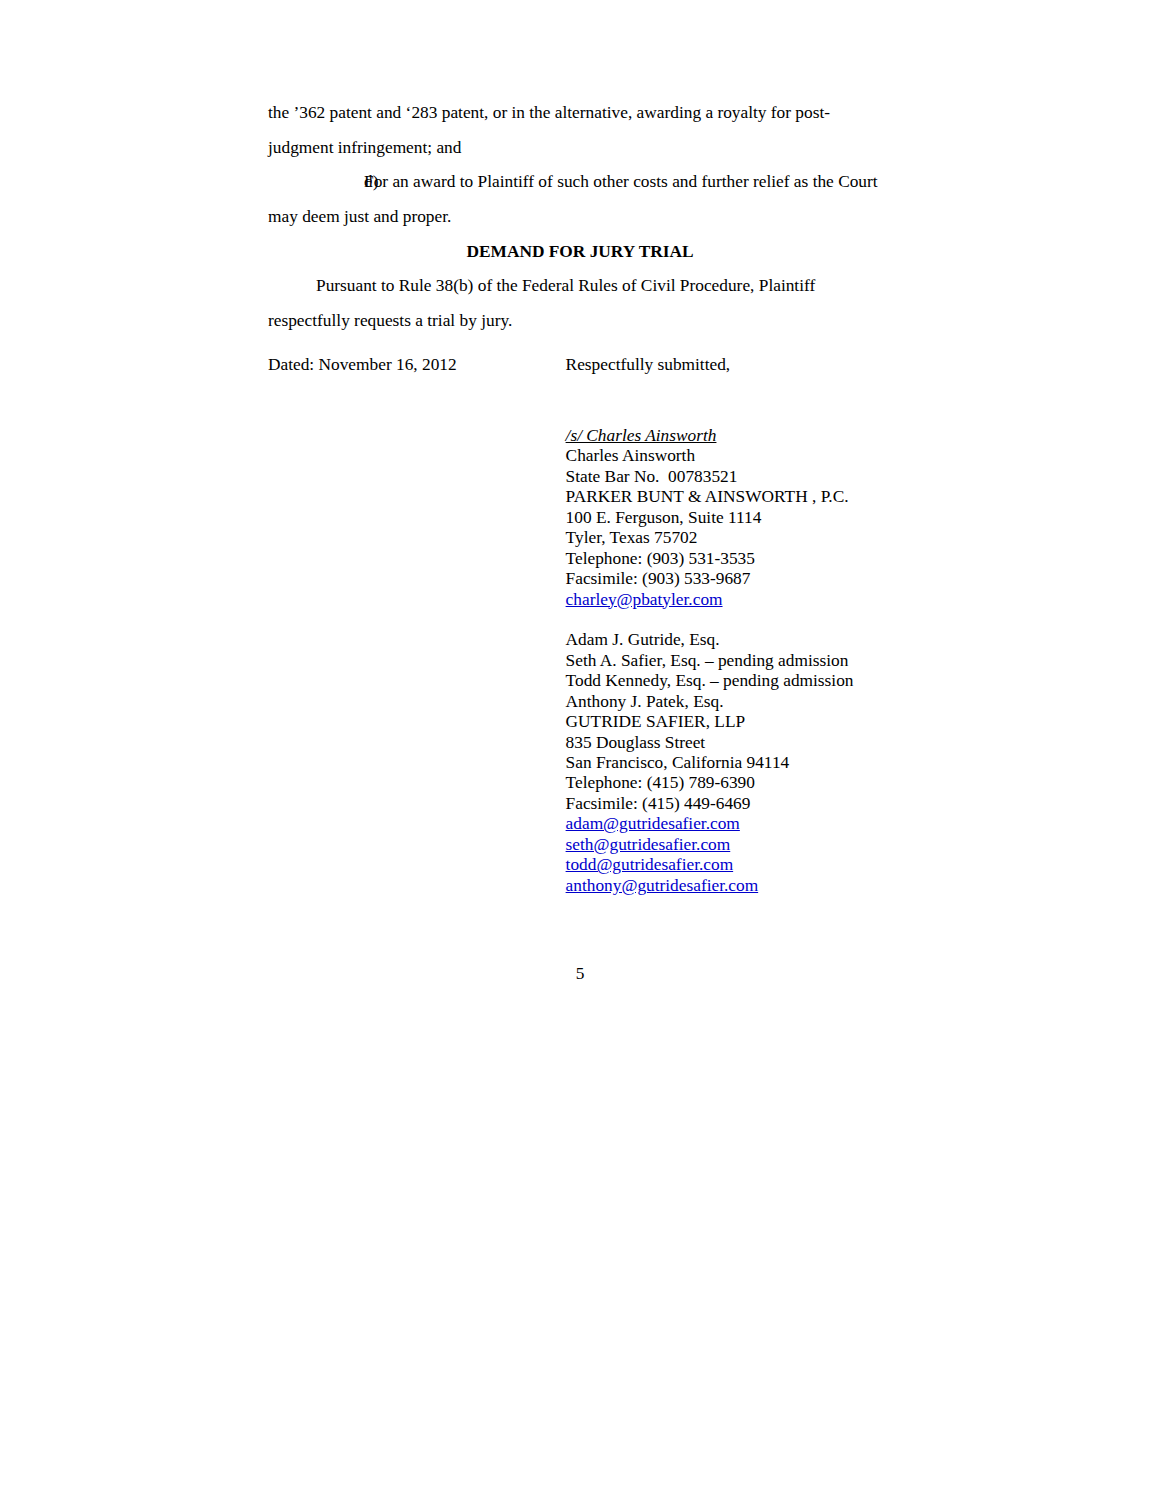the ’362 patent and ‘283 patent, or in the alternative, awarding a royalty for post-judgment infringement; and
d) For an award to Plaintiff of such other costs and further relief as the Court may deem just and proper.
DEMAND FOR JURY TRIAL
Pursuant to Rule 38(b) of the Federal Rules of Civil Procedure, Plaintiff respectfully requests a trial by jury.
Dated: November 16, 2012
Respectfully submitted,
/s/ Charles Ainsworth
Charles Ainsworth
State Bar No. 00783521
PARKER BUNT & AINSWORTH , P.C.
100 E. Ferguson, Suite 1114
Tyler, Texas 75702
Telephone: (903) 531-3535
Facsimile: (903) 533-9687
charley@pbatyler.com
Adam J. Gutride, Esq.
Seth A. Safier, Esq. – pending admission
Todd Kennedy, Esq. – pending admission
Anthony J. Patek, Esq.
GUTRIDE SAFIER, LLP
835 Douglass Street
San Francisco, California 94114
Telephone: (415) 789-6390
Facsimile: (415) 449-6469
adam@gutridesafier.com
seth@gutridesafier.com
todd@gutridesafier.com
anthony@gutridesafier.com
5